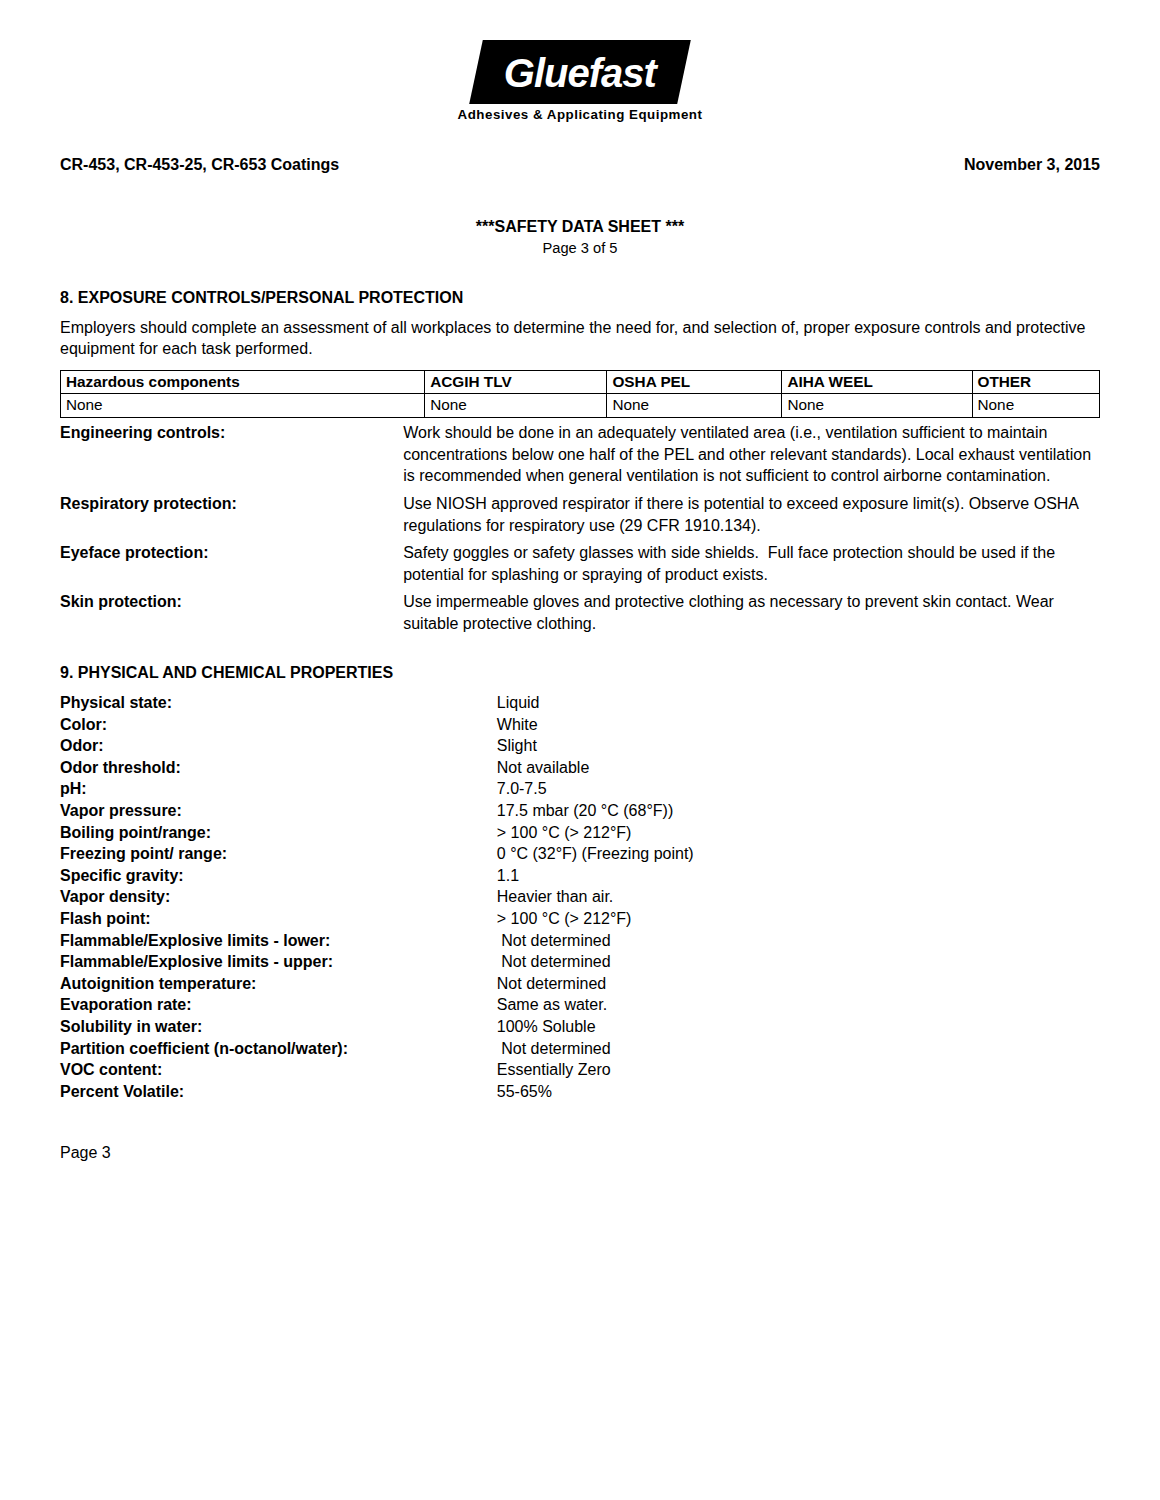Gluefast
Adhesives & Applicating Equipment
CR-453, CR-453-25, CR-653 Coatings
November 3, 2015
***SAFETY DATA SHEET ***
Page 3 of 5
8. EXPOSURE CONTROLS/PERSONAL PROTECTION
Employers should complete an assessment of all workplaces to determine the need for, and selection of, proper exposure controls and protective equipment for each task performed.
| Hazardous components | ACGIH TLV | OSHA PEL | AIHA WEEL | OTHER |
| --- | --- | --- | --- | --- |
| None | None | None | None | None |
| Engineering controls: | Work should be done in an adequately ventilated area (i.e., ventilation sufficient to maintain concentrations below one half of the PEL and other relevant standards). Local exhaust ventilation is recommended when general ventilation is not sufficient to control airborne contamination. |
| Respiratory protection: | Use NIOSH approved respirator if there is potential to exceed exposure limit(s). Observe OSHA regulations for respiratory use (29 CFR 1910.134). |
| Eyeface protection: | Safety goggles or safety glasses with side shields. Full face protection should be used if the potential for splashing or spraying of product exists. |
| Skin protection: | Use impermeable gloves and protective clothing as necessary to prevent skin contact. Wear suitable protective clothing. |
9. PHYSICAL AND CHEMICAL PROPERTIES
| Physical state: | Liquid |
| Color: | White |
| Odor: | Slight |
| Odor threshold: | Not available |
| pH: | 7.0-7.5 |
| Vapor pressure: | 17.5 mbar (20 °C (68°F)) |
| Boiling point/range: | > 100 °C (> 212°F) |
| Freezing point/ range: | 0 °C (32°F) (Freezing point) |
| Specific gravity: | 1.1 |
| Vapor density: | Heavier than air. |
| Flash point: | > 100 °C (> 212°F) |
| Flammable/Explosive limits - lower: | Not determined |
| Flammable/Explosive limits - upper: | Not determined |
| Autoignition temperature: | Not determined |
| Evaporation rate: | Same as water. |
| Solubility in water: | 100% Soluble |
| Partition coefficient (n-octanol/water): | Not determined |
| VOC content: | Essentially Zero |
| Percent Volatile: | 55-65% |
Page 3